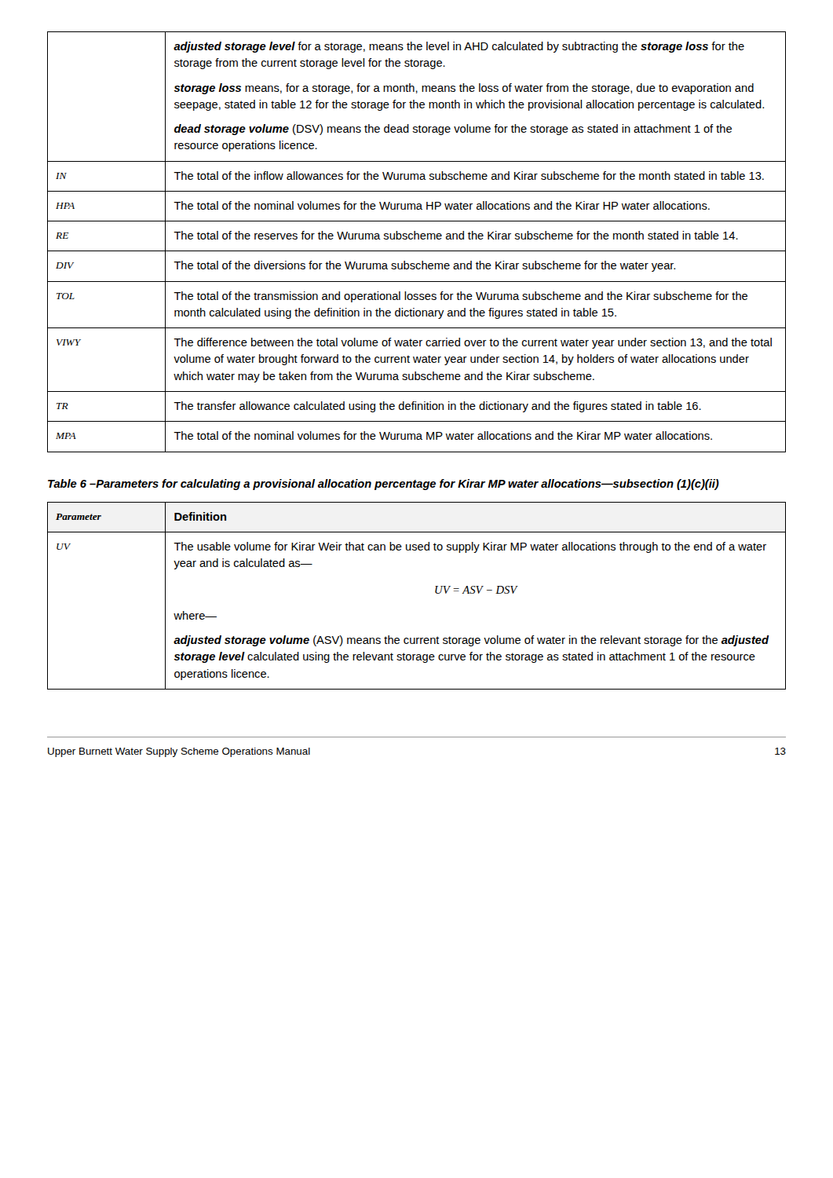| | adjusted storage level for a storage, means the level in AHD calculated by subtracting the storage loss for the storage from the current storage level for the storage. storage loss means, for a storage, for a month, means the loss of water from the storage, due to evaporation and seepage, stated in table 12 for the storage for the month in which the provisional allocation percentage is calculated. dead storage volume (DSV) means the dead storage volume for the storage as stated in attachment 1 of the resource operations licence. |
| IN | The total of the inflow allowances for the Wuruma subscheme and Kirar subscheme for the month stated in table 13. |
| HPA | The total of the nominal volumes for the Wuruma HP water allocations and the Kirar HP water allocations. |
| RE | The total of the reserves for the Wuruma subscheme and the Kirar subscheme for the month stated in table 14. |
| DIV | The total of the diversions for the Wuruma subscheme and the Kirar subscheme for the water year. |
| TOL | The total of the transmission and operational losses for the Wuruma subscheme and the Kirar subscheme for the month calculated using the definition in the dictionary and the figures stated in table 15. |
| VIWY | The difference between the total volume of water carried over to the current water year under section 13, and the total volume of water brought forward to the current water year under section 14, by holders of water allocations under which water may be taken from the Wuruma subscheme and the Kirar subscheme. |
| TR | The transfer allowance calculated using the definition in the dictionary and the figures stated in table 16. |
| MPA | The total of the nominal volumes for the Wuruma MP water allocations and the Kirar MP water allocations. |
Table 6 –Parameters for calculating a provisional allocation percentage for Kirar MP water allocations—subsection (1)(c)(ii)
| Parameter | Definition |
| --- | --- |
| UV | The usable volume for Kirar Weir that can be used to supply Kirar MP water allocations through to the end of a water year and is calculated as— UV = ASV − DSV where— adjusted storage volume (ASV) means the current storage volume of water in the relevant storage for the adjusted storage level calculated using the relevant storage curve for the storage as stated in attachment 1 of the resource operations licence. |
Upper Burnett Water Supply Scheme Operations Manual 13